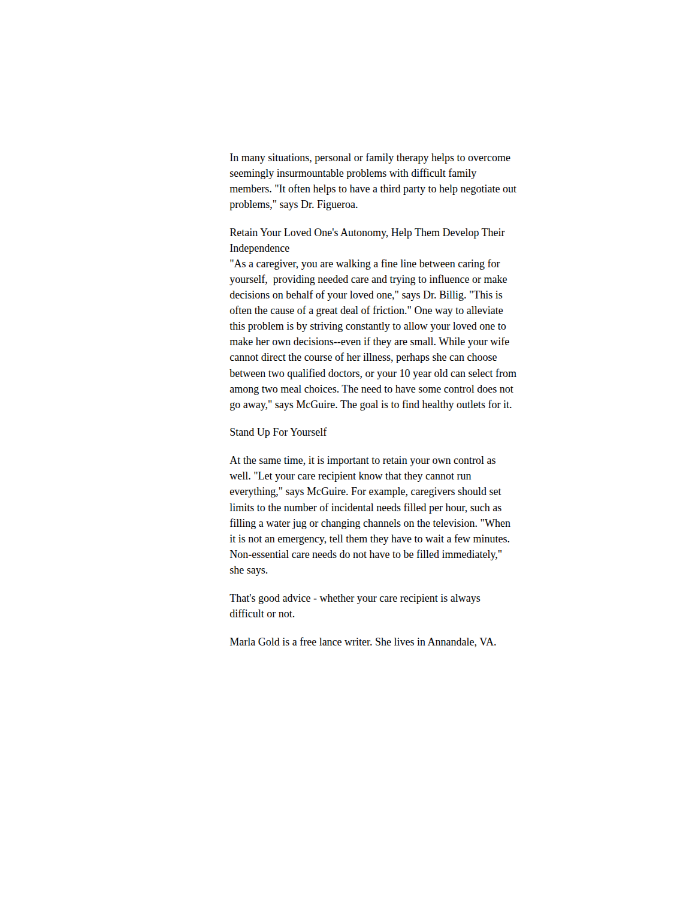In many situations, personal or family therapy helps to overcome seemingly insurmountable problems with difficult family members. "It often helps to have a third party to help negotiate out problems," says Dr. Figueroa.
Retain Your Loved One's Autonomy, Help Them Develop Their Independence
"As a caregiver, you are walking a fine line between caring for yourself, providing needed care and trying to influence or make decisions on behalf of your loved one," says Dr. Billig. "This is often the cause of a great deal of friction." One way to alleviate this problem is by striving constantly to allow your loved one to make her own decisions--even if they are small. While your wife cannot direct the course of her illness, perhaps she can choose between two qualified doctors, or your 10 year old can select from among two meal choices. The need to have some control does not go away," says McGuire. The goal is to find healthy outlets for it.
Stand Up For Yourself
At the same time, it is important to retain your own control as well. "Let your care recipient know that they cannot run everything," says McGuire. For example, caregivers should set limits to the number of incidental needs filled per hour, such as filling a water jug or changing channels on the television. "When it is not an emergency, tell them they have to wait a few minutes. Non-essential care needs do not have to be filled immediately," she says.
That's good advice - whether your care recipient is always difficult or not.
Marla Gold is a free lance writer. She lives in Annandale, VA.